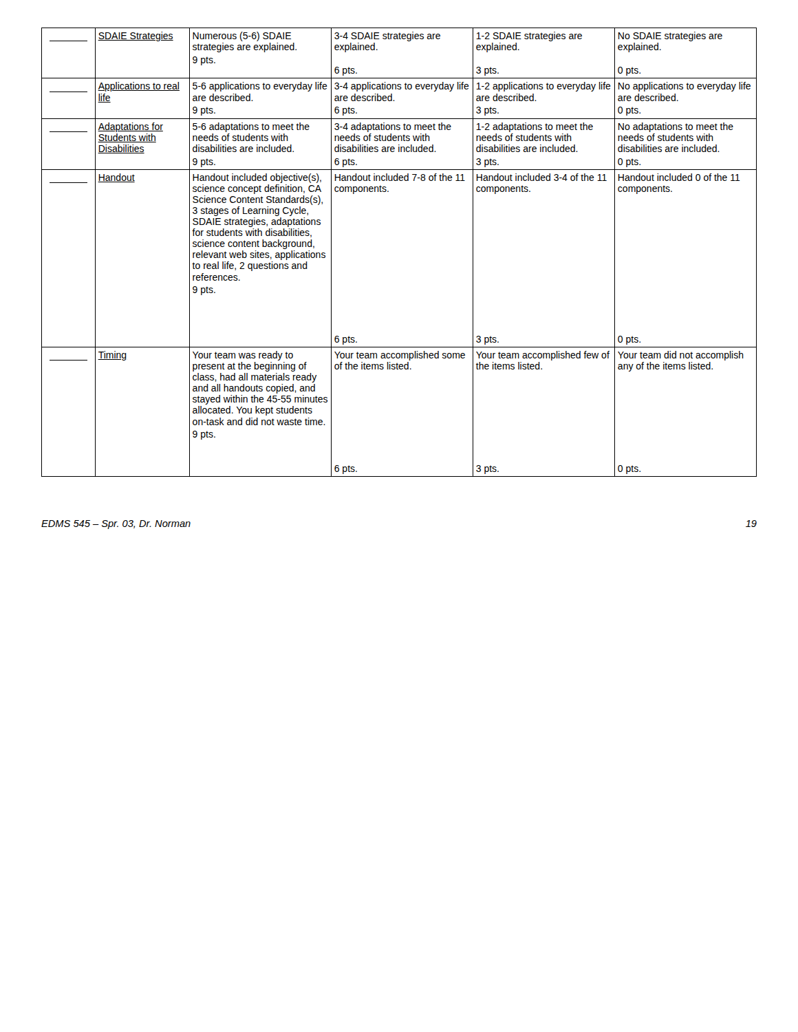| | SDAIE Strategies | Numerous (5-6) SDAIE strategies are explained. 9 pts. | 3-4 SDAIE strategies are explained. 6 pts. | 1-2 SDAIE strategies are explained. 3 pts. | No SDAIE strategies are explained. 0 pts. |
| | Applications to real life | 5-6 applications to everyday life are described. 9 pts. | 3-4 applications to everyday life are described. 6 pts. | 1-2 applications to everyday life are described. 3 pts. | No applications to everyday life are described. 0 pts. |
| | Adaptations for Students with Disabilities | 5-6 adaptations to meet the needs of students with disabilities are included. 9 pts. | 3-4 adaptations to meet the needs of students with disabilities are included. 6 pts. | 1-2 adaptations to meet the needs of students with disabilities are included. 3 pts. | No adaptations to meet the needs of students with disabilities are included. 0 pts. |
| | Handout | Handout included objective(s), science concept definition, CA Science Content Standards(s), 3 stages of Learning Cycle, SDAIE strategies, adaptations for students with disabilities, science content background, relevant web sites, applications to real life, 2 questions and references. 9 pts. | Handout included 7-8 of the 11 components. 6 pts. | Handout included 3-4 of the 11 components. 3 pts. | Handout included 0 of the 11 components. 0 pts. |
| | Timing | Your team was ready to present at the beginning of class, had all materials ready and all handouts copied, and stayed within the 45-55 minutes allocated. You kept students on-task and did not waste time. 9 pts. | Your team accomplished some of the items listed. 6 pts. | Your team accomplished few of the items listed. 3 pts. | Your team did not accomplish any of the items listed. 0 pts. |
EDMS 545 – Spr. 03, Dr. Norman 19